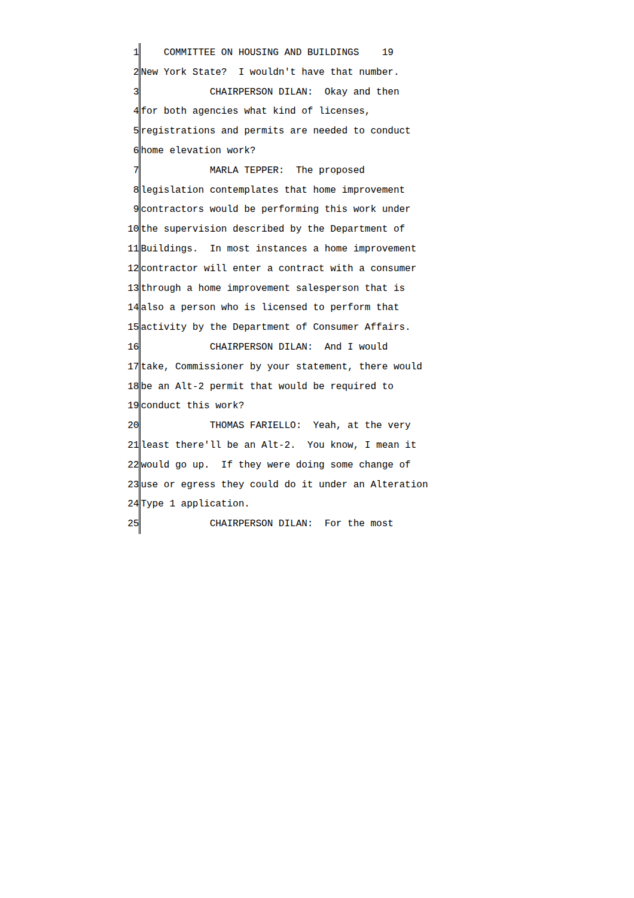| 1 | COMMITTEE ON HOUSING AND BUILDINGS 19 |
| 2 | New York State? I wouldn't have that number. |
| 3 | CHAIRPERSON DILAN: Okay and then |
| 4 | for both agencies what kind of licenses, |
| 5 | registrations and permits are needed to conduct |
| 6 | home elevation work? |
| 7 | MARLA TEPPER: The proposed |
| 8 | legislation contemplates that home improvement |
| 9 | contractors would be performing this work under |
| 10 | the supervision described by the Department of |
| 11 | Buildings. In most instances a home improvement |
| 12 | contractor will enter a contract with a consumer |
| 13 | through a home improvement salesperson that is |
| 14 | also a person who is licensed to perform that |
| 15 | activity by the Department of Consumer Affairs. |
| 16 | CHAIRPERSON DILAN: And I would |
| 17 | take, Commissioner by your statement, there would |
| 18 | be an Alt-2 permit that would be required to |
| 19 | conduct this work? |
| 20 | THOMAS FARIELLO: Yeah, at the very |
| 21 | least there'll be an Alt-2. You know, I mean it |
| 22 | would go up. If they were doing some change of |
| 23 | use or egress they could do it under an Alteration |
| 24 | Type 1 application. |
| 25 | CHAIRPERSON DILAN: For the most |